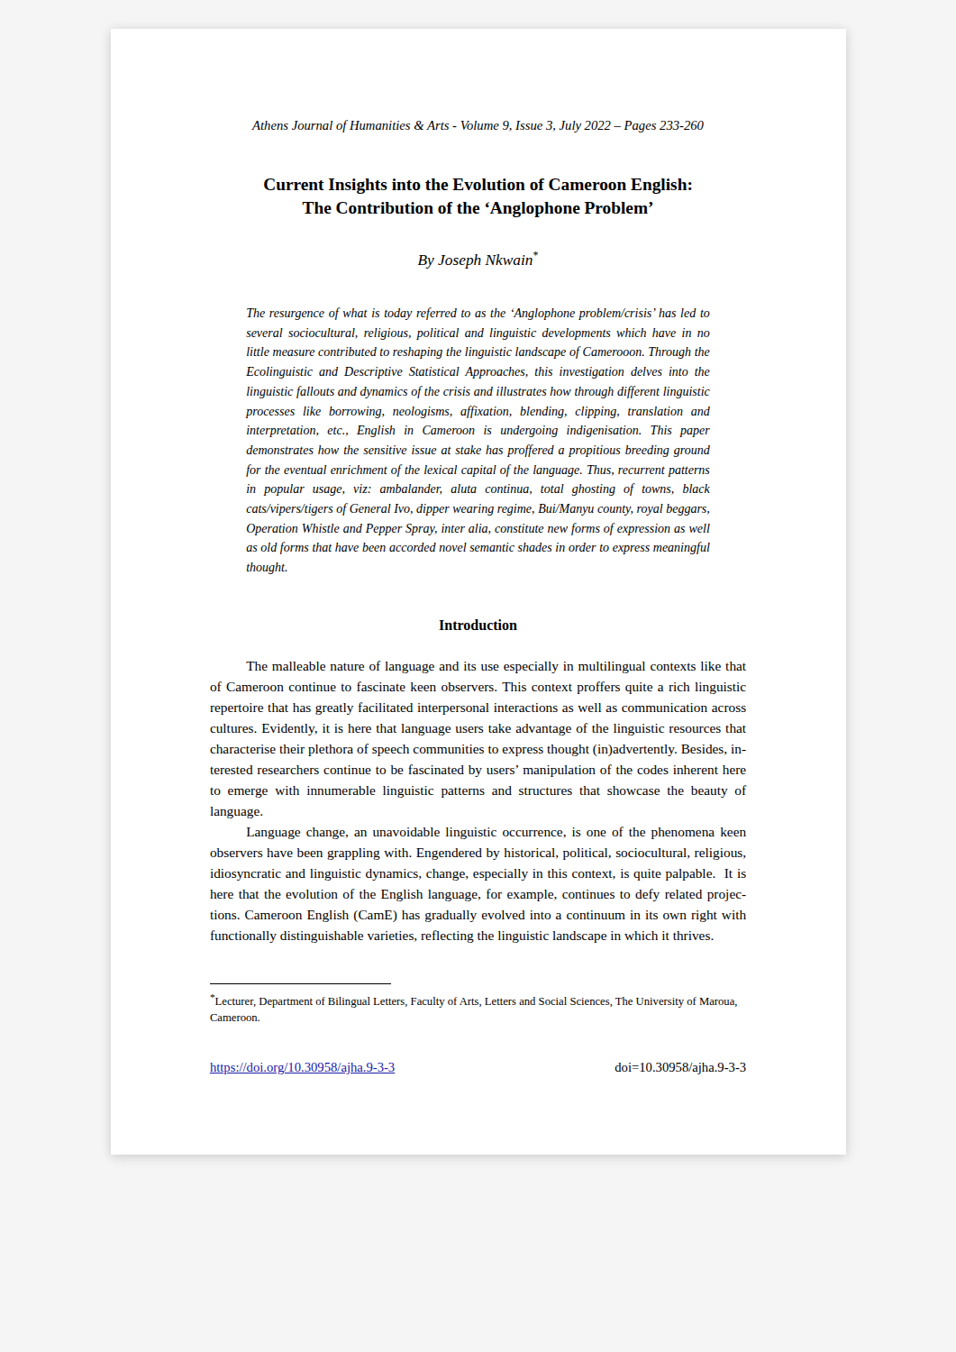Athens Journal of Humanities & Arts - Volume 9, Issue 3, July 2022 – Pages 233-260
Current Insights into the Evolution of Cameroon English:
The Contribution of the ‘Anglophone Problem’
By Joseph Nkwain*
The resurgence of what is today referred to as the ‘Anglophone problem/crisis’ has led to several sociocultural, religious, political and linguistic developments which have in no little measure contributed to reshaping the linguistic landscape of Camerooon. Through the Ecolinguistic and Descriptive Statistical Approaches, this investigation delves into the linguistic fallouts and dynamics of the crisis and illustrates how through different linguistic processes like borrowing, neologisms, affixation, blending, clipping, translation and interpretation, etc., English in Cameroon is undergoing indigenisation. This paper demonstrates how the sensitive issue at stake has proffered a propitious breeding ground for the eventual enrichment of the lexical capital of the language. Thus, recurrent patterns in popular usage, viz: ambalander, aluta continua, total ghosting of towns, black cats/vipers/tigers of General Ivo, dipper wearing regime, Bui/Manyu county, royal beggars, Operation Whistle and Pepper Spray, inter alia, constitute new forms of expression as well as old forms that have been accorded novel semantic shades in order to express meaningful thought.
Introduction
The malleable nature of language and its use especially in multilingual contexts like that of Cameroon continue to fascinate keen observers. This context proffers quite a rich linguistic repertoire that has greatly facilitated interpersonal interactions as well as communication across cultures. Evidently, it is here that language users take advantage of the linguistic resources that characterise their plethora of speech communities to express thought (in)advertently. Besides, interested researchers continue to be fascinated by users’ manipulation of the codes inherent here to emerge with innumerable linguistic patterns and structures that showcase the beauty of language.
Language change, an unavoidable linguistic occurrence, is one of the phenomena keen observers have been grappling with. Engendered by historical, political, sociocultural, religious, idiosyncratic and linguistic dynamics, change, especially in this context, is quite palpable. It is here that the evolution of the English language, for example, continues to defy related projections. Cameroon English (CamE) has gradually evolved into a continuum in its own right with functionally distinguishable varieties, reflecting the linguistic landscape in which it thrives.
*Lecturer, Department of Bilingual Letters, Faculty of Arts, Letters and Social Sciences, The University of Maroua, Cameroon.
https://doi.org/10.30958/ajha.9-3-3 doi=10.30958/ajha.9-3-3